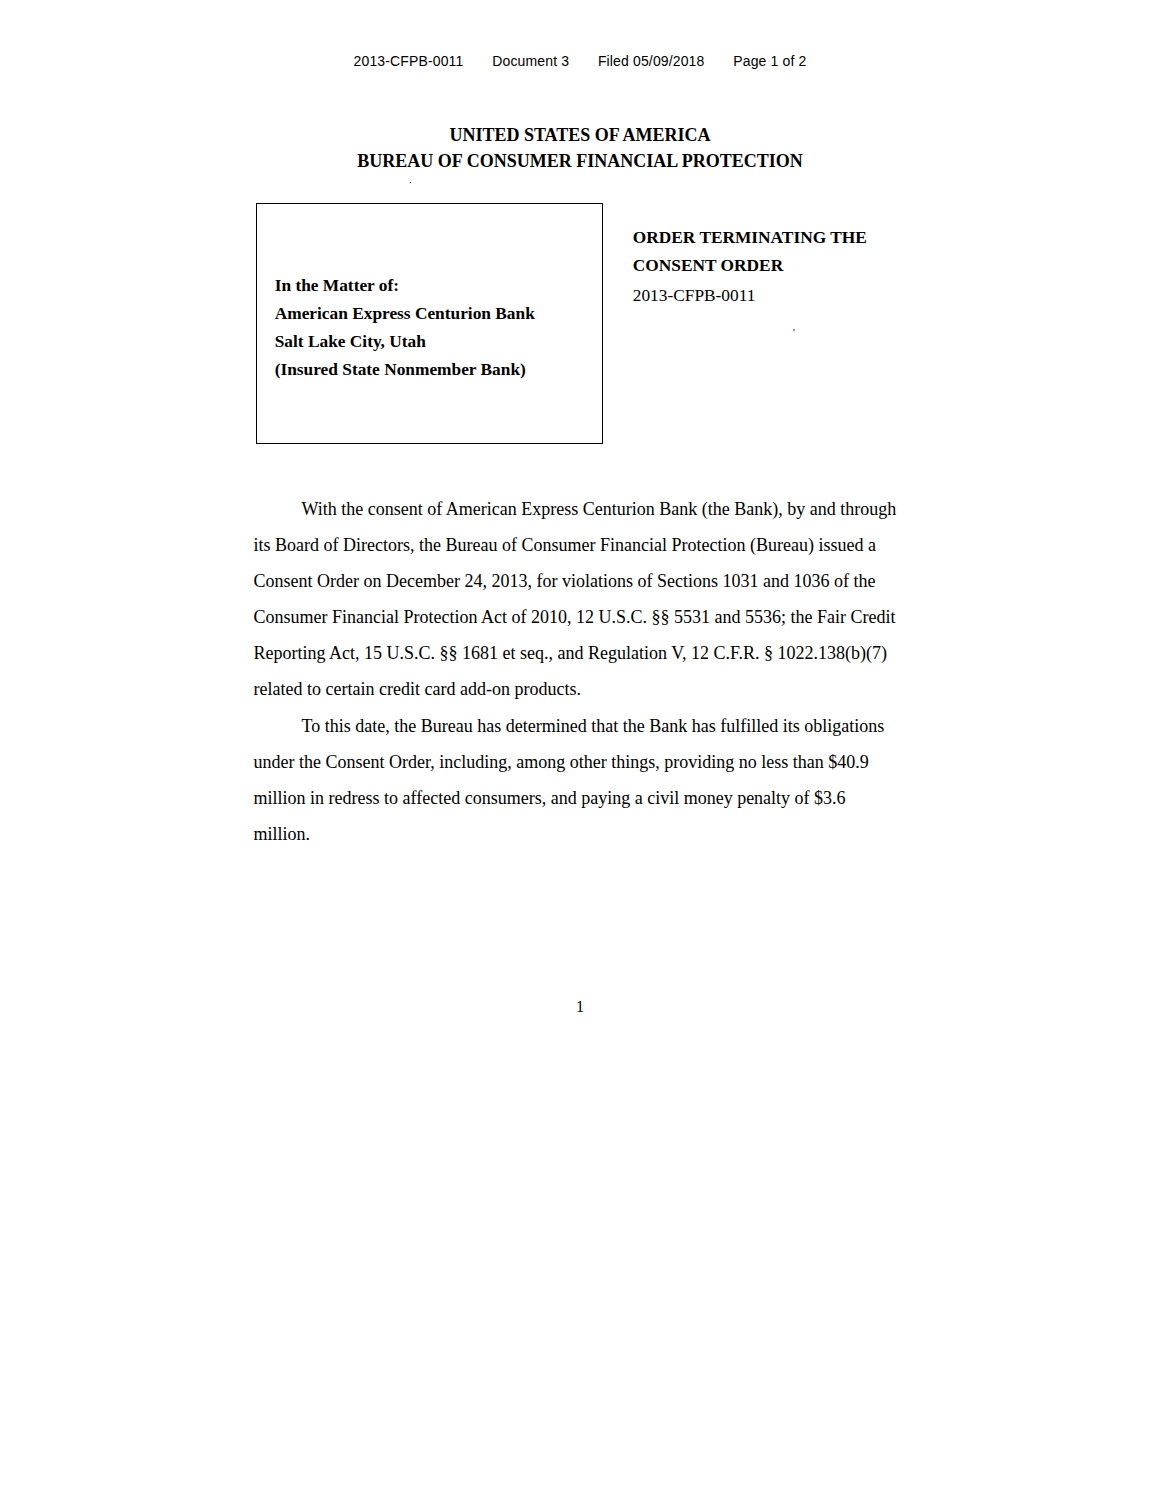2013-CFPB-0011 Document 3 Filed 05/09/2018 Page 1 of 2
UNITED STATES OF AMERICA BUREAU OF CONSUMER FINANCIAL PROTECTION
.
'
In the Matter of: American Express Centurion Bank Salt Lake City, Utah (Insured State Nonmember Bank)
ORDER TERMINATING THE CONSENT ORDER 2013-CFPB-0011
With the consent of American Express Centurion Bank (the Bank), by and through its Board of Directors, the Bureau of Consumer Financial Protection (Bureau) issued a Consent Order on December 24, 2013, for violations of Sections 1031 and 1036 of the Consumer Financial Protection Act of 2010, 12 U.S.C. §§ 5531 and 5536; the Fair Credit Reporting Act, 15 U.S.C. §§ 1681 et seq., and Regulation V, 12 C.F.R. § 1022.138(b)(7) related to certain credit card add-on products.
To this date, the Bureau has determined that the Bank has fulfilled its obligations under the Consent Order, including, among other things, providing no less than $40.9 million in redress to affected consumers, and paying a civil money penalty of $3.6 million.
1